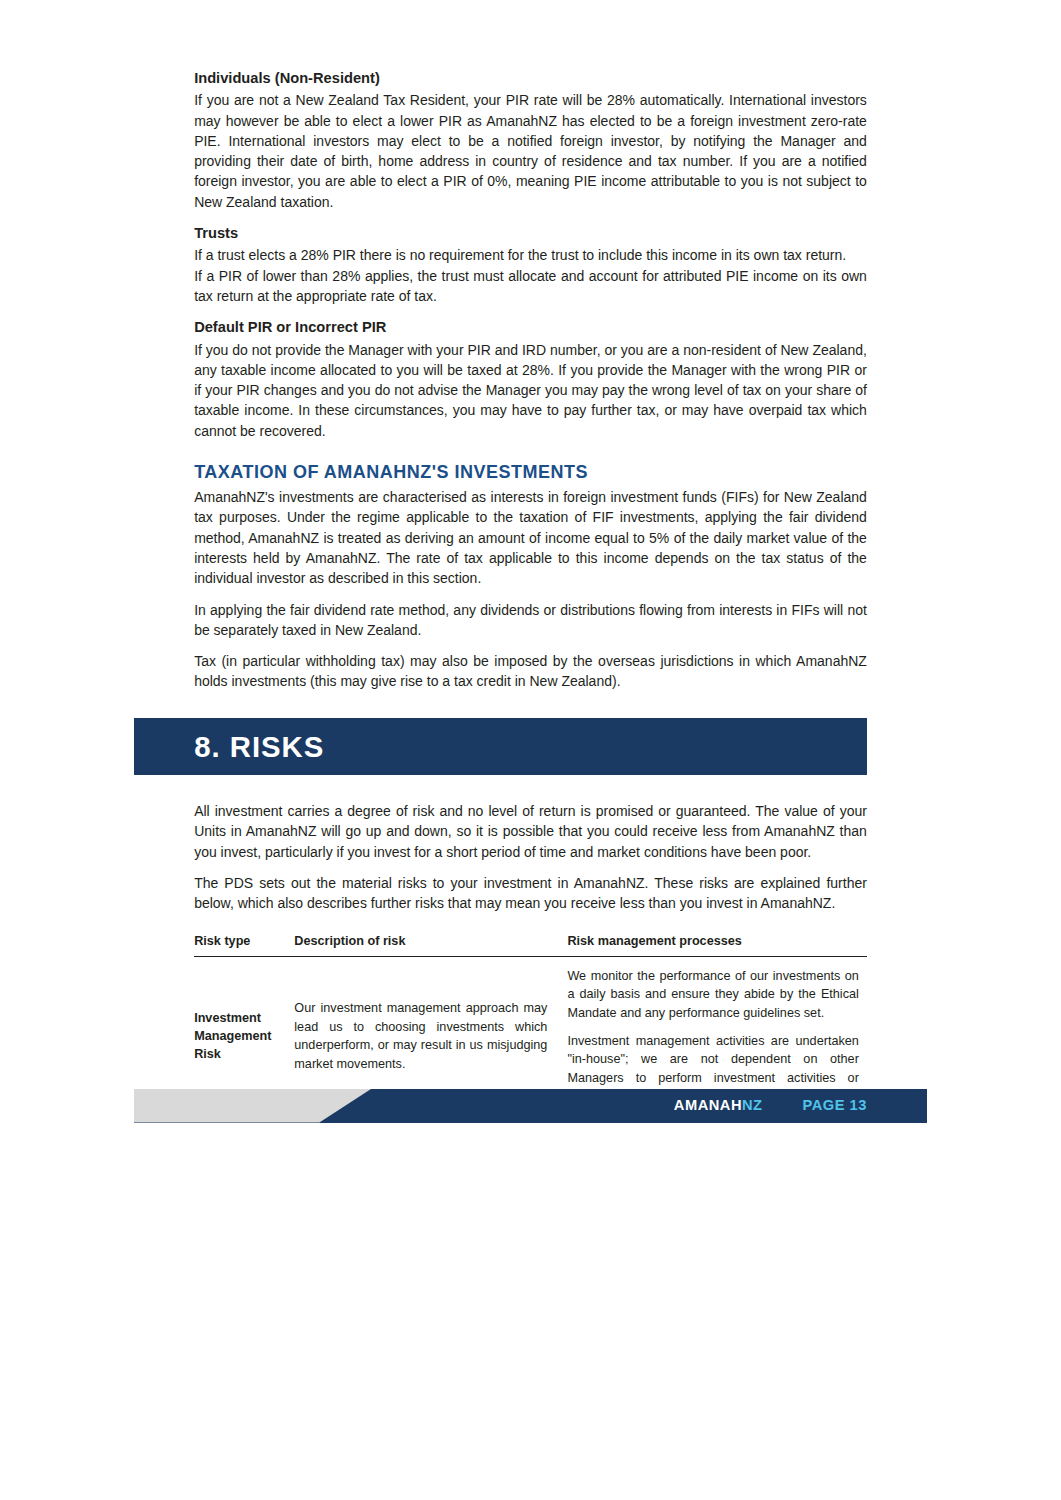Individuals (Non-Resident)
If you are not a New Zealand Tax Resident, your PIR rate will be 28% automatically. International investors may however be able to elect a lower PIR as AmanahNZ has elected to be a foreign investment zero-rate PIE. International investors may elect to be a notified foreign investor, by notifying the Manager and providing their date of birth, home address in country of residence and tax number. If you are a notified foreign investor, you are able to elect a PIR of 0%, meaning PIE income attributable to you is not subject to New Zealand taxation.
Trusts
If a trust elects a 28% PIR there is no requirement for the trust to include this income in its own tax return.
If a PIR of lower than 28% applies, the trust must allocate and account for attributed PIE income on its own tax return at the appropriate rate of tax.
Default PIR or Incorrect PIR
If you do not provide the Manager with your PIR and IRD number, or you are a non-resident of New Zealand, any taxable income allocated to you will be taxed at 28%. If you provide the Manager with the wrong PIR or if your PIR changes and you do not advise the Manager you may pay the wrong level of tax on your share of taxable income. In these circumstances, you may have to pay further tax, or may have overpaid tax which cannot be recovered.
Taxation of AmanahNZ's Investments
AmanahNZ's investments are characterised as interests in foreign investment funds (FIFs) for New Zealand tax purposes. Under the regime applicable to the taxation of FIF investments, applying the fair dividend method, AmanahNZ is treated as deriving an amount of income equal to 5% of the daily market value of the interests held by AmanahNZ. The rate of tax applicable to this income depends on the tax status of the individual investor as described in this section.
In applying the fair dividend rate method, any dividends or distributions flowing from interests in FIFs will not be separately taxed in New Zealand.
Tax (in particular withholding tax) may also be imposed by the overseas jurisdictions in which AmanahNZ holds investments (this may give rise to a tax credit in New Zealand).
8. Risks
All investment carries a degree of risk and no level of return is promised or guaranteed. The value of your Units in AmanahNZ will go up and down, so it is possible that you could receive less from AmanahNZ than you invest, particularly if you invest for a short period of time and market conditions have been poor.
The PDS sets out the material risks to your investment in AmanahNZ. These risks are explained further below, which also describes further risks that may mean you receive less than you invest in AmanahNZ.
| Risk type | Description of risk | Risk management processes |
| --- | --- | --- |
| Investment Management Risk | Our investment management approach may lead us to choosing investments which underperform, or may result in us misjudging market movements. | We monitor the performance of our investments on a daily basis and ensure they abide by the Ethical Mandate and any performance guidelines set. Investment management activities are undertaken "in-house"; we are not dependent on other Managers to perform investment activities or achieve the outcomes we want. |
AMANAH NZ PAGE 13